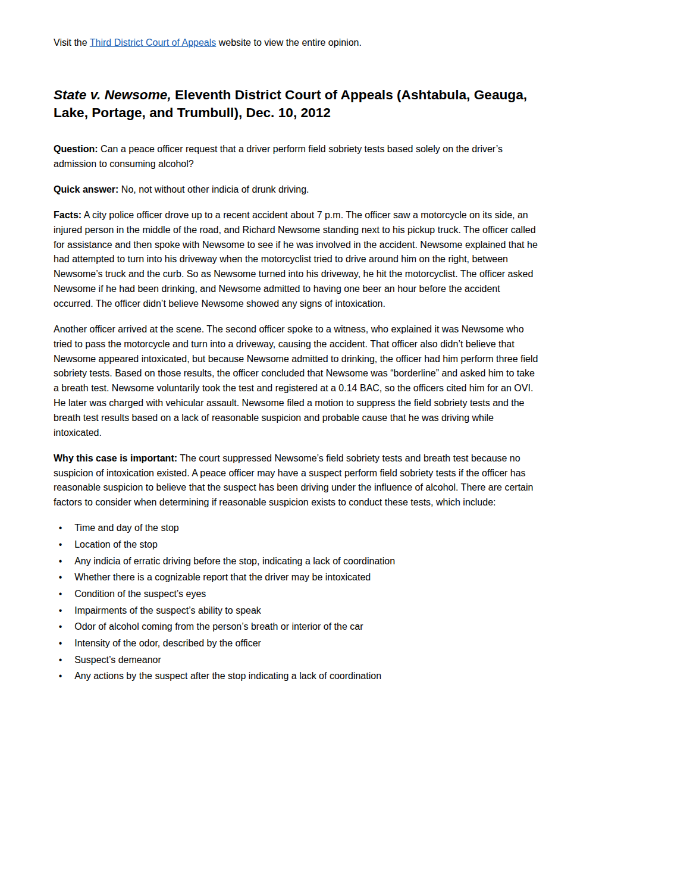Visit the Third District Court of Appeals website to view the entire opinion.
State v. Newsome, Eleventh District Court of Appeals (Ashtabula, Geauga, Lake, Portage, and Trumbull), Dec. 10, 2012
Question: Can a peace officer request that a driver perform field sobriety tests based solely on the driver’s admission to consuming alcohol?
Quick answer: No, not without other indicia of drunk driving.
Facts: A city police officer drove up to a recent accident about 7 p.m. The officer saw a motorcycle on its side, an injured person in the middle of the road, and Richard Newsome standing next to his pickup truck. The officer called for assistance and then spoke with Newsome to see if he was involved in the accident. Newsome explained that he had attempted to turn into his driveway when the motorcyclist tried to drive around him on the right, between Newsome’s truck and the curb. So as Newsome turned into his driveway, he hit the motorcyclist. The officer asked Newsome if he had been drinking, and Newsome admitted to having one beer an hour before the accident occurred. The officer didn’t believe Newsome showed any signs of intoxication.
Another officer arrived at the scene. The second officer spoke to a witness, who explained it was Newsome who tried to pass the motorcycle and turn into a driveway, causing the accident. That officer also didn’t believe that Newsome appeared intoxicated, but because Newsome admitted to drinking, the officer had him perform three field sobriety tests. Based on those results, the officer concluded that Newsome was “borderline” and asked him to take a breath test. Newsome voluntarily took the test and registered at a 0.14 BAC, so the officers cited him for an OVI. He later was charged with vehicular assault. Newsome filed a motion to suppress the field sobriety tests and the breath test results based on a lack of reasonable suspicion and probable cause that he was driving while intoxicated.
Why this case is important: The court suppressed Newsome’s field sobriety tests and breath test because no suspicion of intoxication existed. A peace officer may have a suspect perform field sobriety tests if the officer has reasonable suspicion to believe that the suspect has been driving under the influence of alcohol. There are certain factors to consider when determining if reasonable suspicion exists to conduct these tests, which include:
Time and day of the stop
Location of the stop
Any indicia of erratic driving before the stop, indicating a lack of coordination
Whether there is a cognizable report that the driver may be intoxicated
Condition of the suspect’s eyes
Impairments of the suspect’s ability to speak
Odor of alcohol coming from the person’s breath or interior of the car
Intensity of the odor, described by the officer
Suspect’s demeanor
Any actions by the suspect after the stop indicating a lack of coordination